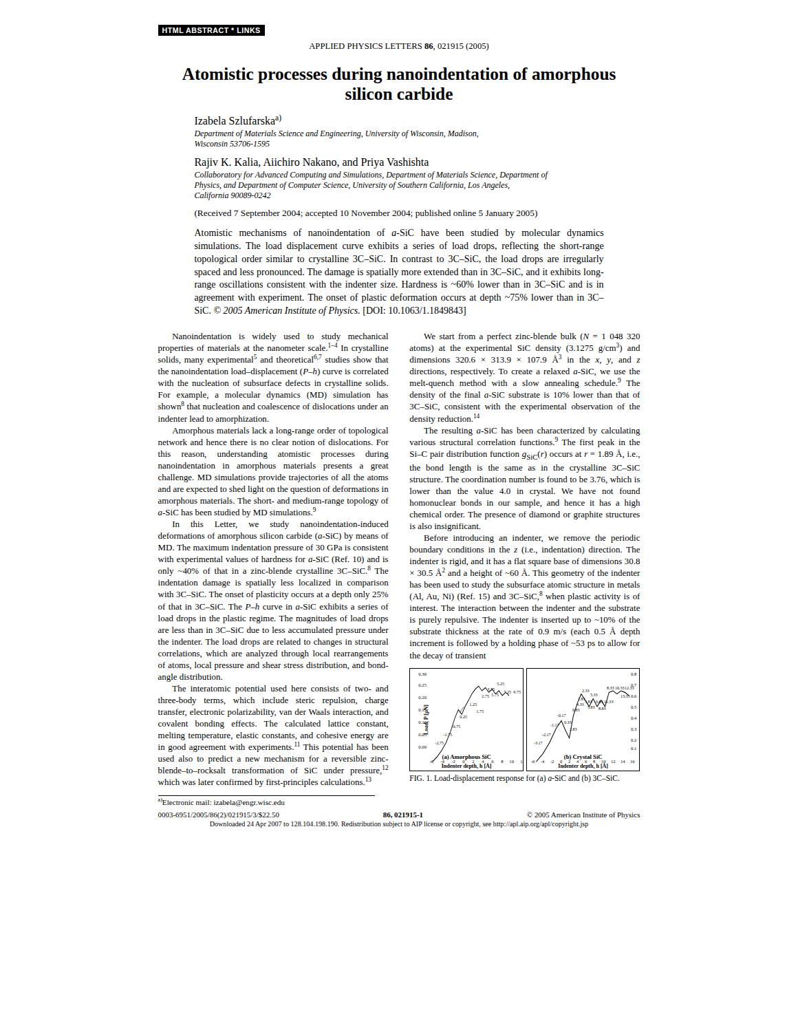HTML ABSTRACT * LINKS
APPLIED PHYSICS LETTERS 86, 021915 (2005)
Atomistic processes during nanoindentation of amorphous silicon carbide
Izabela Szlufarskaa)
Department of Materials Science and Engineering, University of Wisconsin, Madison,
Wisconsin 53706-1595
Rajiv K. Kalia, Aiichiro Nakano, and Priya Vashishta
Collaboratory for Advanced Computing and Simulations, Department of Materials Science, Department of
Physics, and Department of Computer Science, University of Southern California, Los Angeles,
California 90089-0242
(Received 7 September 2004; accepted 10 November 2004; published online 5 January 2005)
Atomistic mechanisms of nanoindentation of a-SiC have been studied by molecular dynamics simulations. The load displacement curve exhibits a series of load drops, reflecting the short-range topological order similar to crystalline 3C–SiC. In contrast to 3C–SiC, the load drops are irregularly spaced and less pronounced. The damage is spatially more extended than in 3C–SiC, and it exhibits long-range oscillations consistent with the indenter size. Hardness is ~60% lower than in 3C–SiC and is in agreement with experiment. The onset of plastic deformation occurs at depth ~75% lower than in 3C–SiC. © 2005 American Institute of Physics. [DOI: 10.1063/1.1849843]
Nanoindentation is widely used to study mechanical properties of materials at the nanometer scale.1–4 In crystalline solids, many experimental5 and theoretical6,7 studies show that the nanoindentation load–displacement (P–h) curve is correlated with the nucleation of subsurface defects in crystalline solids. For example, a molecular dynamics (MD) simulation has shown8 that nucleation and coalescence of dislocations under an indenter lead to amorphization.
Amorphous materials lack a long-range order of topological network and hence there is no clear notion of dislocations. For this reason, understanding atomistic processes during nanoindentation in amorphous materials presents a great challenge. MD simulations provide trajectories of all the atoms and are expected to shed light on the question of deformations in amorphous materials. The short- and medium-range topology of a-SiC has been studied by MD simulations.9
In this Letter, we study nanoindentation-induced deformations of amorphous silicon carbide (a-SiC) by means of MD. The maximum indentation pressure of 30 GPa is consistent with experimental values of hardness for a-SiC (Ref. 10) and is only ~40% of that in a zinc-blende crystalline 3C–SiC.8 The indentation damage is spatially less localized in comparison with 3C–SiC. The onset of plasticity occurs at a depth only 25% of that in 3C–SiC. The P–h curve in a-SiC exhibits a series of load drops in the plastic regime. The magnitudes of load drops are less than in 3C–SiC due to less accumulated pressure under the indenter. The load drops are related to changes in structural correlations, which are analyzed through local rearrangements of atoms, local pressure and shear stress distribution, and bond-angle distribution.
The interatomic potential used here consists of two- and three-body terms, which include steric repulsion, charge transfer, electronic polarizability, van der Waals interaction, and covalent bonding effects. The calculated lattice constant, melting temperature, elastic constants, and cohesive energy are in good agreement with experiments.11 This potential has been used also to predict a new mechanism for a reversible zinc-blende–to–rocksalt transformation of SiC under pressure,12 which was later confirmed by first-principles calculations.13
We start from a perfect zinc-blende bulk (N = 1 048 320 atoms) at the experimental SiC density (3.1275 g/cm3) and dimensions 320.6 × 313.9 × 107.9 Å3 in the x, y, and z directions, respectively. To create a relaxed a-SiC, we use the melt-quench method with a slow annealing schedule.9 The density of the final a-SiC substrate is 10% lower than that of 3C–SiC, consistent with the experimental observation of the density reduction.14
The resulting a-SiC has been characterized by calculating various structural correlation functions.9 The first peak in the Si–C pair distribution function gSiC(r) occurs at r = 1.89 Å, i.e., the bond length is the same as in the crystalline 3C–SiC structure. The coordination number is found to be 3.76, which is lower than the value 4.0 in crystal. We have not found homonuclear bonds in our sample, and hence it has a high chemical order. The presence of diamond or graphite structures is also insignificant.
Before introducing an indenter, we remove the periodic boundary conditions in the z (i.e., indentation) direction. The indenter is rigid, and it has a flat square base of dimensions 30.8 × 30.5 Å2 and a height of ~60 Å. This geometry of the indenter has been used to study the subsurface atomic structure in metals (Al, Au, Ni) (Ref. 15) and 3C–SiC,8 when plastic activity is of interest. The interaction between the indenter and the substrate is purely repulsive. The indenter is inserted up to ~10% of the substrate thickness at the rate of 0.9 m/s (each 0.5 Å depth increment is followed by a holding phase of ~53 ps to allow for the decay of transient
Load, P [μN]
Indenter depth, h [Å]
(a) Amorphous SiC
0.30
0.25
0.20
0.15
0.10
0.05
0.00
-6
-4
-2
0
2
4
6
8
10
12
14
-2.75
-1.75
-0.75
0.25
1.25
1.75
2.75
3.75
5.25
5.75
7.25
9.75
11.75
Indenter depth, h [Å]
(b) Crystal SiC
0.8
0.7
0.6
0.5
0.4
0.3
0.2
0.1
-6
-4
-2
0
2
4
6
8
10
12
14
16
-3.17
-2.17
-1.17
-0.17
0.33
2.83
0.83
1.83
2.33
4.33
3.83
5.33
5.83
6.83
8.83
11.33
8.33
10.33
12.33
13.33
FIG. 1. Load-displacement response for (a) a-SiC and (b) 3C–SiC.
a)Electronic mail: izabela@engr.wisc.edu
0003-6951/2005/86(2)/021915/3/$22.50
86, 021915-1
© 2005 American Institute of Physics
Downloaded 24 Apr 2007 to 128.104.198.190. Redistribution subject to AIP license or copyright, see http://apl.aip.org/apl/copyright.jsp